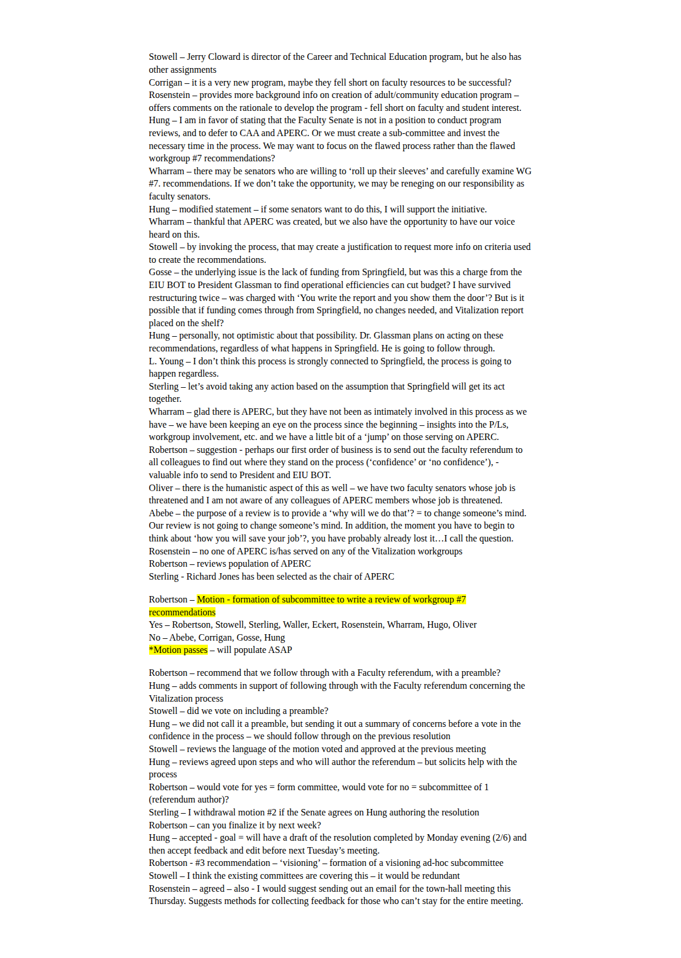Stowell – Jerry Cloward is director of the Career and Technical Education program, but he also has other assignments
Corrigan – it is a very new program, maybe they fell short on faculty resources to be successful?
Rosenstein – provides more background info on creation of adult/community education program – offers comments on the rationale to develop the program - fell short on faculty and student interest.
Hung – I am in favor of stating that the Faculty Senate is not in a position to conduct program reviews, and to defer to CAA and APERC. Or we must create a sub-committee and invest the necessary time in the process. We may want to focus on the flawed process rather than the flawed workgroup #7 recommendations?
Wharram – there may be senators who are willing to ‘roll up their sleeves’ and carefully examine WG #7. recommendations. If we don’t take the opportunity, we may be reneging on our responsibility as faculty senators.
Hung – modified statement – if some senators want to do this, I will support the initiative.
Wharram – thankful that APERC was created, but we also have the opportunity to have our voice heard on this.
Stowell – by invoking the process, that may create a justification to request more info on criteria used to create the recommendations.
Gosse – the underlying issue is the lack of funding from Springfield, but was this a charge from the EIU BOT to President Glassman to find operational efficiencies can cut budget? I have survived restructuring twice – was charged with ‘You write the report and you show them the door’? But is it possible that if funding comes through from Springfield, no changes needed, and Vitalization report placed on the shelf?
Hung – personally, not optimistic about that possibility. Dr. Glassman plans on acting on these recommendations, regardless of what happens in Springfield. He is going to follow through.
L. Young – I don’t think this process is strongly connected to Springfield, the process is going to happen regardless.
Sterling – let’s avoid taking any action based on the assumption that Springfield will get its act together.
Wharram – glad there is APERC, but they have not been as intimately involved in this process as we have – we have been keeping an eye on the process since the beginning – insights into the P/Ls, workgroup involvement, etc. and we have a little bit of a ‘jump’ on those serving on APERC.
Robertson – suggestion - perhaps our first order of business is to send out the faculty referendum to all colleagues to find out where they stand on the process (‘confidence’ or ‘no confidence’), - valuable info to send to President and EIU BOT.
Oliver – there is the humanistic aspect of this as well – we have two faculty senators whose job is threatened and I am not aware of any colleagues of APERC members whose job is threatened.
Abebe – the purpose of a review is to provide a ‘why will we do that’? = to change someone’s mind. Our review is not going to change someone’s mind. In addition, the moment you have to begin to think about ‘how you will save your job’?, you have probably already lost it…I call the question.
Rosenstein – no one of APERC is/has served on any of the Vitalization workgroups
Robertson – reviews population of APERC
Sterling - Richard Jones has been selected as the chair of APERC
Robertson – Motion - formation of subcommittee to write a review of workgroup #7 recommendations
Yes – Robertson, Stowell, Sterling, Waller, Eckert, Rosenstein, Wharram, Hugo, Oliver
No – Abebe, Corrigan, Gosse, Hung
*Motion passes – will populate ASAP
Robertson – recommend that we follow through with a Faculty referendum, with a preamble?
Hung – adds comments in support of following through with the Faculty referendum concerning the Vitalization process
Stowell – did we vote on including a preamble?
Hung – we did not call it a preamble, but sending it out a summary of concerns before a vote in the confidence in the process – we should follow through on the previous resolution
Stowell – reviews the language of the motion voted and approved at the previous meeting
Hung – reviews agreed upon steps and who will author the referendum – but solicits help with the process
Robertson – would vote for yes = form committee, would vote for no = subcommittee of 1 (referendum author)?
Sterling – I withdrawal motion #2 if the Senate agrees on Hung authoring the resolution
Robertson – can you finalize it by next week?
Hung – accepted - goal = will have a draft of the resolution completed by Monday evening (2/6) and then accept feedback and edit before next Tuesday’s meeting.
Robertson - #3 recommendation – ‘visioning’ – formation of a visioning ad-hoc subcommittee
Stowell – I think the existing committees are covering this – it would be redundant
Rosenstein – agreed – also - I would suggest sending out an email for the town-hall meeting this Thursday. Suggests methods for collecting feedback for those who can’t stay for the entire meeting.